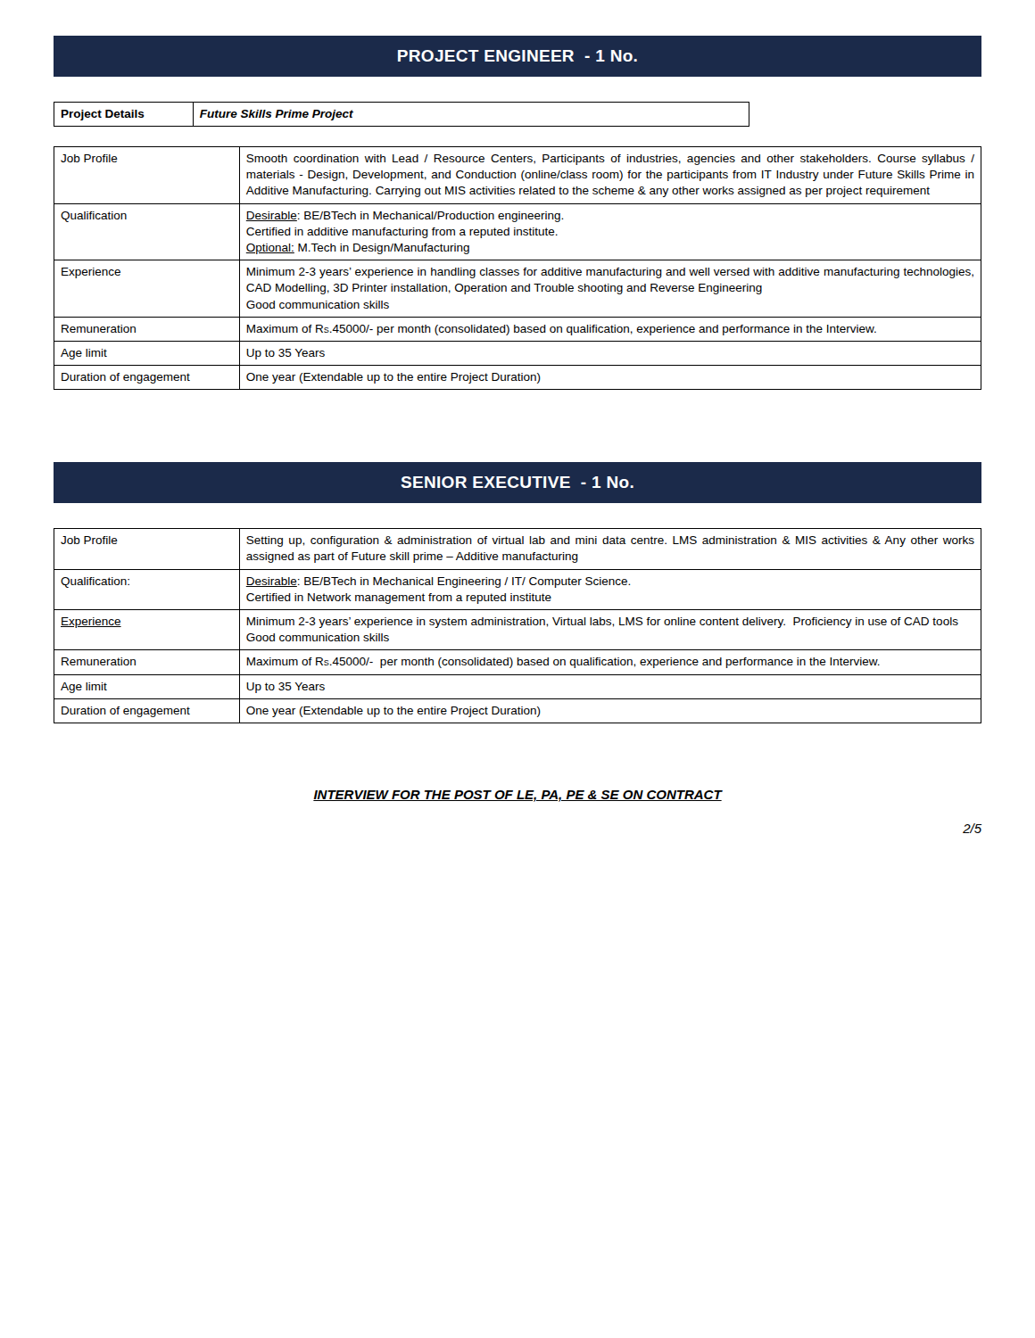PROJECT ENGINEER - 1 No.
| Project Details | Future Skills Prime Project |
| Job Profile | Smooth coordination with Lead / Resource Centers, Participants of industries, agencies and other stakeholders. Course syllabus / materials - Design, Development, and Conduction (online/class room) for the participants from IT Industry under Future Skills Prime in Additive Manufacturing. Carrying out MIS activities related to the scheme & any other works assigned as per project requirement |
| Qualification | Desirable : BE/BTech in Mechanical/Production engineering. Certified in additive manufacturing from a reputed institute. Optional: M.Tech in Design/Manufacturing |
| Experience | Minimum 2-3 years’ experience in handling classes for additive manufacturing and well versed with additive manufacturing technologies, CAD Modelling, 3D Printer installation, Operation and Trouble shooting and Reverse Engineering Good communication skills |
| Remuneration | Maximum of Rs .45000/- per month (consolidated) based on qualification, experience and performance in the Interview. |
| Age limit | Up to 35 Years |
| Duration of engagement | One year (Extendable up to the entire Project Duration) |
SENIOR EXECUTIVE - 1 No.
| Job Profile | Setting up, configuration & administration of virtual lab and mini data centre. LMS administration & MIS activities & Any other works assigned as part of Future skill prime – Additive manufacturing |
| Qualification: | Desirable : BE/BTech in Mechanical Engineering / IT/ Computer Science. Certified in Network management from a reputed institute |
| Experience | Minimum 2-3 years’ experience in system administration, Virtual labs, LMS for online content delivery. Proficiency in use of CAD tools Good communication skills |
| Remuneration | Maximum of Rs .45000/- per month (consolidated) based on qualification, experience and performance in the Interview. |
| Age limit | Up to 35 Years |
| Duration of engagement | One year (Extendable up to the entire Project Duration) |
INTERVIEW FOR THE POST OF LE, PA, PE & SE ON CONTRACT
2/5